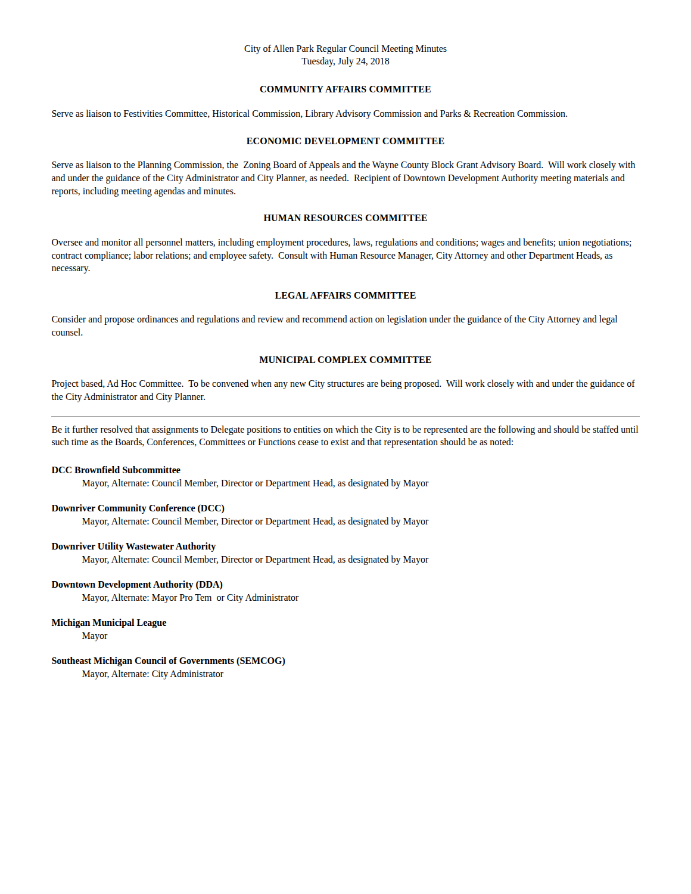City of Allen Park Regular Council Meeting Minutes
Tuesday, July 24, 2018
COMMUNITY AFFAIRS COMMITTEE
Serve as liaison to Festivities Committee, Historical Commission, Library Advisory Commission and Parks & Recreation Commission.
ECONOMIC DEVELOPMENT COMMITTEE
Serve as liaison to the Planning Commission, the Zoning Board of Appeals and the Wayne County Block Grant Advisory Board. Will work closely with and under the guidance of the City Administrator and City Planner, as needed. Recipient of Downtown Development Authority meeting materials and reports, including meeting agendas and minutes.
HUMAN RESOURCES COMMITTEE
Oversee and monitor all personnel matters, including employment procedures, laws, regulations and conditions; wages and benefits; union negotiations; contract compliance; labor relations; and employee safety. Consult with Human Resource Manager, City Attorney and other Department Heads, as necessary.
LEGAL AFFAIRS COMMITTEE
Consider and propose ordinances and regulations and review and recommend action on legislation under the guidance of the City Attorney and legal counsel.
MUNICIPAL COMPLEX COMMITTEE
Project based, Ad Hoc Committee. To be convened when any new City structures are being proposed. Will work closely with and under the guidance of the City Administrator and City Planner.
Be it further resolved that assignments to Delegate positions to entities on which the City is to be represented are the following and should be staffed until such time as the Boards, Conferences, Committees or Functions cease to exist and that representation should be as noted:
DCC Brownfield Subcommittee Mayor, Alternate: Council Member, Director or Department Head, as designated by Mayor
Downriver Community Conference (DCC) Mayor, Alternate: Council Member, Director or Department Head, as designated by Mayor
Downriver Utility Wastewater Authority Mayor, Alternate: Council Member, Director or Department Head, as designated by Mayor
Downtown Development Authority (DDA) Mayor, Alternate: Mayor Pro Tem or City Administrator
Michigan Municipal League Mayor
Southeast Michigan Council of Governments (SEMCOG) Mayor, Alternate: City Administrator